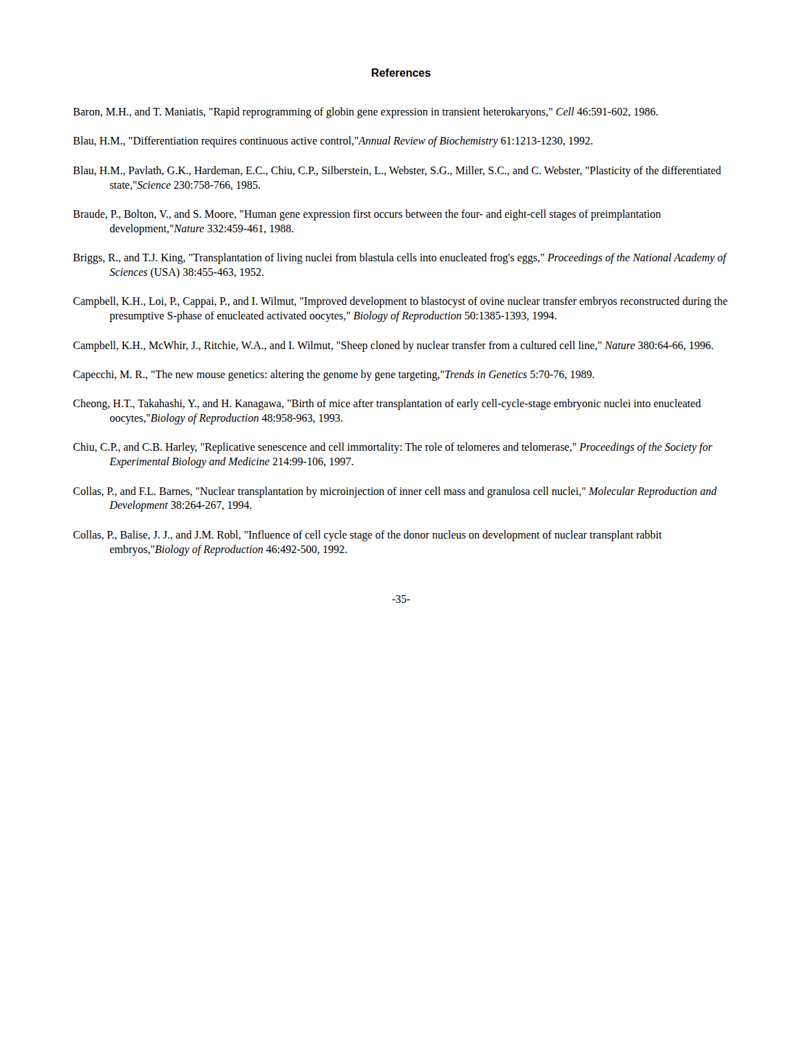References
Baron, M.H., and T. Maniatis, "Rapid reprogramming of globin gene expression in transient heterokaryons," Cell 46:591-602, 1986.
Blau, H.M., "Differentiation requires continuous active control,"Annual Review of Biochemistry 61:1213-1230, 1992.
Blau, H.M., Pavlath, G.K., Hardeman, E.C., Chiu, C.P., Silberstein, L., Webster, S.G., Miller, S.C., and C. Webster, "Plasticity of the differentiated state,"Science 230:758-766, 1985.
Braude, P., Bolton, V., and S. Moore, "Human gene expression first occurs between the four- and eight-cell stages of preimplantation development,"Nature 332:459-461, 1988.
Briggs, R., and T.J. King, "Transplantation of living nuclei from blastula cells into enucleated frog's eggs," Proceedings of the National Academy of Sciences (USA) 38:455-463, 1952.
Campbell, K.H., Loi, P., Cappai, P., and I. Wilmut, "Improved development to blastocyst of ovine nuclear transfer embryos reconstructed during the presumptive S-phase of enucleated activated oocytes," Biology of Reproduction 50:1385-1393, 1994.
Campbell, K.H., McWhir, J., Ritchie, W.A., and I. Wilmut, "Sheep cloned by nuclear transfer from a cultured cell line," Nature 380:64-66, 1996.
Capecchi, M. R., "The new mouse genetics: altering the genome by gene targeting,"Trends in Genetics 5:70-76, 1989.
Cheong, H.T., Takahashi, Y., and H. Kanagawa, "Birth of mice after transplantation of early cell-cycle-stage embryonic nuclei into enucleated oocytes,"Biology of Reproduction 48:958-963, 1993.
Chiu, C.P., and C.B. Harley, "Replicative senescence and cell immortality: The role of telomeres and telomerase," Proceedings of the Society for Experimental Biology and Medicine 214:99-106, 1997.
Collas, P., and F.L. Barnes, "Nuclear transplantation by microinjection of inner cell mass and granulosa cell nuclei," Molecular Reproduction and Development 38:264-267, 1994.
Collas, P., Balise, J. J., and J.M. Robl, "Influence of cell cycle stage of the donor nucleus on development of nuclear transplant rabbit embryos,"Biology of Reproduction 46:492-500, 1992.
-35-